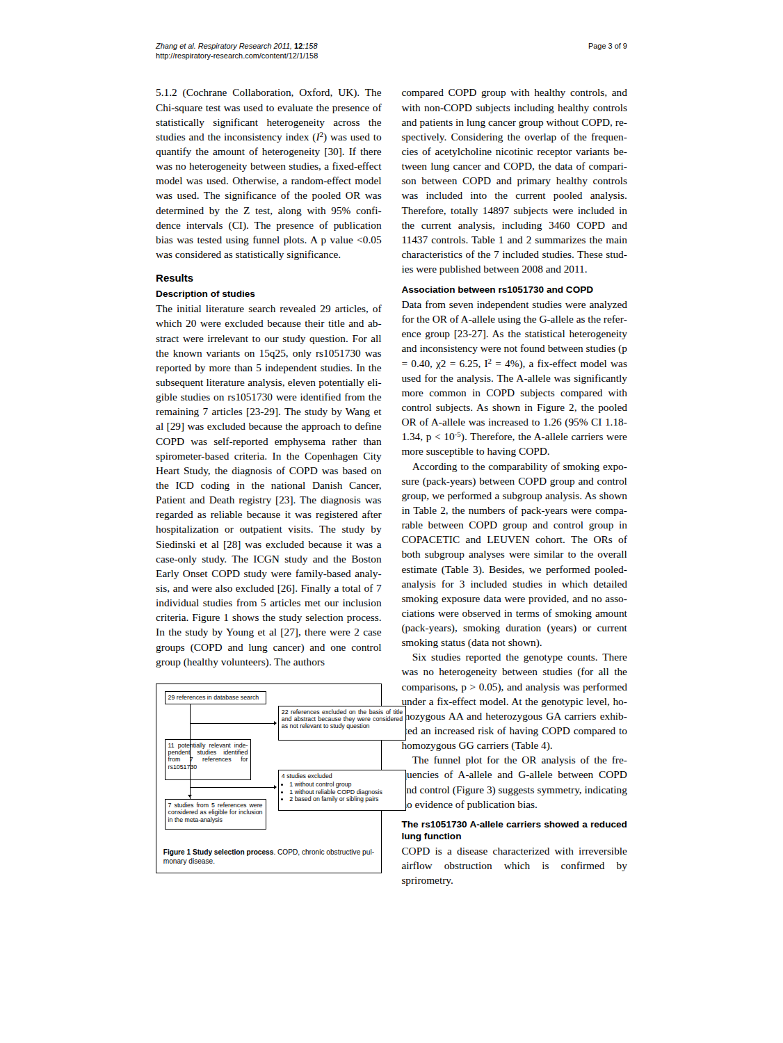Zhang et al. Respiratory Research 2011, 12:158
http://respiratory-research.com/content/12/1/158
Page 3 of 9
5.1.2 (Cochrane Collaboration, Oxford, UK). The Chi-square test was used to evaluate the presence of statistically significant heterogeneity across the studies and the inconsistency index (I2) was used to quantify the amount of heterogeneity [30]. If there was no heterogeneity between studies, a fixed-effect model was used. Otherwise, a random-effect model was used. The significance of the pooled OR was determined by the Z test, along with 95% confidence intervals (CI). The presence of publication bias was tested using funnel plots. A p value <0.05 was considered as statistically significance.
Results
Description of studies
The initial literature search revealed 29 articles, of which 20 were excluded because their title and abstract were irrelevant to our study question. For all the known variants on 15q25, only rs1051730 was reported by more than 5 independent studies. In the subsequent literature analysis, eleven potentially eligible studies on rs1051730 were identified from the remaining 7 articles [23-29]. The study by Wang et al [29] was excluded because the approach to define COPD was self-reported emphysema rather than spirometer-based criteria. In the Copenhagen City Heart Study, the diagnosis of COPD was based on the ICD coding in the national Danish Cancer, Patient and Death registry [23]. The diagnosis was regarded as reliable because it was registered after hospitalization or outpatient visits. The study by Siedinski et al [28] was excluded because it was a case-only study. The ICGN study and the Boston Early Onset COPD study were family-based analysis, and were also excluded [26]. Finally a total of 7 individual studies from 5 articles met our inclusion criteria. Figure 1 shows the study selection process. In the study by Young et al [27], there were 2 case groups (COPD and lung cancer) and one control group (healthy volunteers). The authors
29 references in database search
22 references excluded on the basis of title and abstract because they were considered as not relevant to study question
11 potentially relevant independent studies identified from 7 references for rs1051730
4 studies excluded
1 without control group
1 without reliable COPD diagnosis
2 based on family or sibling pairs
7 studies from 5 references were considered as eligible for inclusion in the meta-analysis
Figure 1 Study selection process. COPD, chronic obstructive pulmonary disease.
compared COPD group with healthy controls, and with non-COPD subjects including healthy controls and patients in lung cancer group without COPD, respectively. Considering the overlap of the frequencies of acetylcholine nicotinic receptor variants between lung cancer and COPD, the data of comparison between COPD and primary healthy controls was included into the current pooled analysis. Therefore, totally 14897 subjects were included in the current analysis, including 3460 COPD and 11437 controls. Table 1 and 2 summarizes the main characteristics of the 7 included studies. These studies were published between 2008 and 2011.
Association between rs1051730 and COPD
Data from seven independent studies were analyzed for the OR of A-allele using the G-allele as the reference group [23-27]. As the statistical heterogeneity and inconsistency were not found between studies (p = 0.40, χ2 = 6.25, I2 = 4%), a fix-effect model was used for the analysis. The A-allele was significantly more common in COPD subjects compared with control subjects. As shown in Figure 2, the pooled OR of A-allele was increased to 1.26 (95% CI 1.18-1.34, p < 10-5). Therefore, the A-allele carriers were more susceptible to having COPD.
According to the comparability of smoking exposure (pack-years) between COPD group and control group, we performed a subgroup analysis. As shown in Table 2, the numbers of pack-years were comparable between COPD group and control group in COPACETIC and LEUVEN cohort. The ORs of both subgroup analyses were similar to the overall estimate (Table 3). Besides, we performed pooled-analysis for 3 included studies in which detailed smoking exposure data were provided, and no associations were observed in terms of smoking amount (pack-years), smoking duration (years) or current smoking status (data not shown).
Six studies reported the genotype counts. There was no heterogeneity between studies (for all the comparisons, p > 0.05), and analysis was performed under a fix-effect model. At the genotypic level, homozygous AA and heterozygous GA carriers exhibited an increased risk of having COPD compared to homozygous GG carriers (Table 4).
The funnel plot for the OR analysis of the frequencies of A-allele and G-allele between COPD and control (Figure 3) suggests symmetry, indicating no evidence of publication bias.
The rs1051730 A-allele carriers showed a reduced lung function
COPD is a disease characterized with irreversible airflow obstruction which is confirmed by sprirometry.